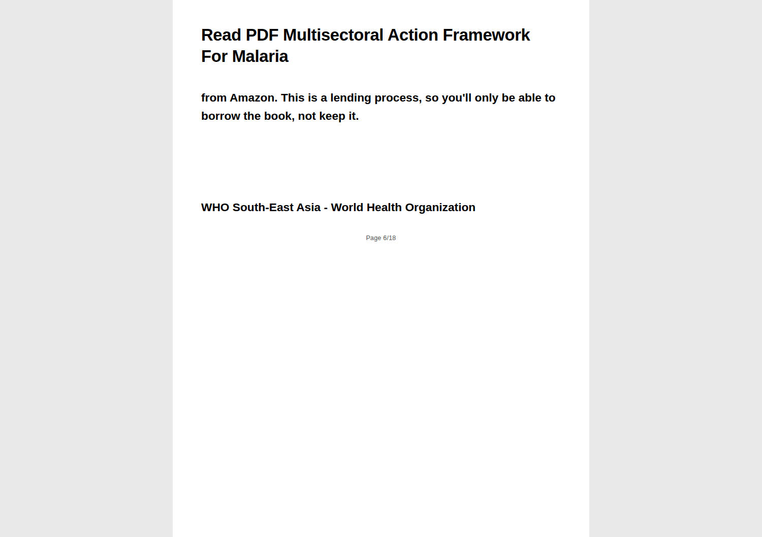Read PDF Multisectoral Action Framework For Malaria
from Amazon. This is a lending process, so you'll only be able to borrow the book, not keep it.
WHO South-East Asia - World Health Organization
Page 6/18